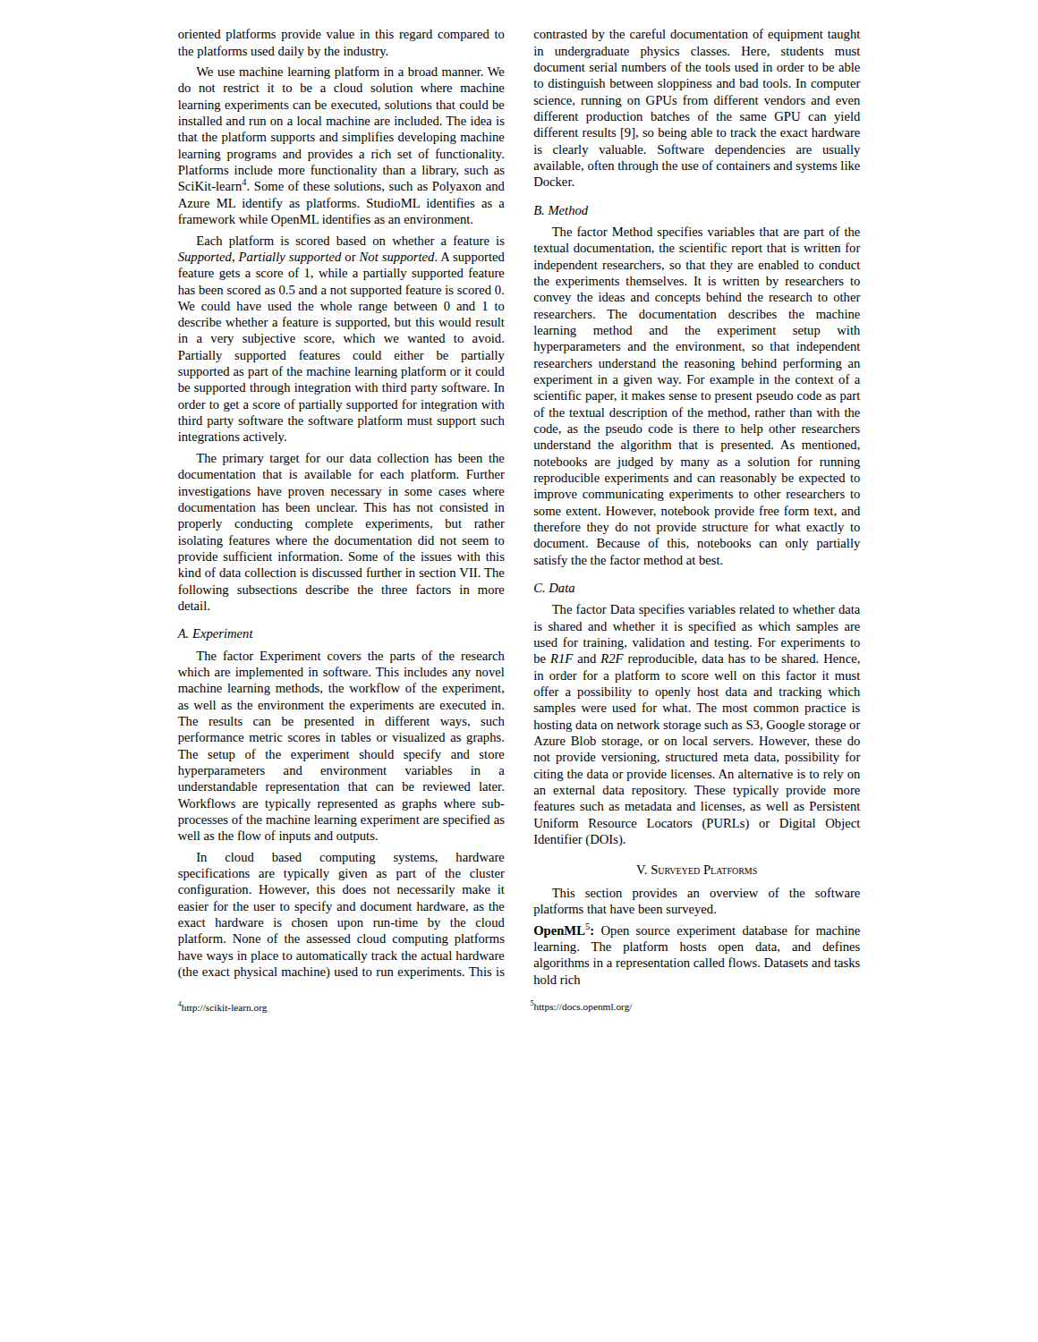oriented platforms provide value in this regard compared to the platforms used daily by the industry.
We use machine learning platform in a broad manner. We do not restrict it to be a cloud solution where machine learning experiments can be executed, solutions that could be installed and run on a local machine are included. The idea is that the platform supports and simplifies developing machine learning programs and provides a rich set of functionality. Platforms include more functionality than a library, such as SciKit-learn4. Some of these solutions, such as Polyaxon and Azure ML identify as platforms. StudioML identifies as a framework while OpenML identifies as an environment.
Each platform is scored based on whether a feature is Supported, Partially supported or Not supported. A supported feature gets a score of 1, while a partially supported feature has been scored as 0.5 and a not supported feature is scored 0. We could have used the whole range between 0 and 1 to describe whether a feature is supported, but this would result in a very subjective score, which we wanted to avoid. Partially supported features could either be partially supported as part of the machine learning platform or it could be supported through integration with third party software. In order to get a score of partially supported for integration with third party software the software platform must support such integrations actively.
The primary target for our data collection has been the documentation that is available for each platform. Further investigations have proven necessary in some cases where documentation has been unclear. This has not consisted in properly conducting complete experiments, but rather isolating features where the documentation did not seem to provide sufficient information. Some of the issues with this kind of data collection is discussed further in section VII. The following subsections describe the three factors in more detail.
A. Experiment
The factor Experiment covers the parts of the research which are implemented in software. This includes any novel machine learning methods, the workflow of the experiment, as well as the environment the experiments are executed in. The results can be presented in different ways, such performance metric scores in tables or visualized as graphs. The setup of the experiment should specify and store hyperparameters and environment variables in a understandable representation that can be reviewed later. Workflows are typically represented as graphs where sub-processes of the machine learning experiment are specified as well as the flow of inputs and outputs.
In cloud based computing systems, hardware specifications are typically given as part of the cluster configuration. However, this does not necessarily make it easier for the user to specify and document hardware, as the exact hardware is chosen upon run-time by the cloud platform. None of the assessed cloud computing platforms have ways in place to automatically track the actual hardware (the exact physical machine) used to run experiments. This is contrasted by the careful documentation of equipment taught in undergraduate physics classes. Here, students must document serial numbers of the tools used in order to be able to distinguish between sloppiness and bad tools. In computer science, running on GPUs from different vendors and even different production batches of the same GPU can yield different results [9], so being able to track the exact hardware is clearly valuable. Software dependencies are usually available, often through the use of containers and systems like Docker.
B. Method
The factor Method specifies variables that are part of the textual documentation, the scientific report that is written for independent researchers, so that they are enabled to conduct the experiments themselves. It is written by researchers to convey the ideas and concepts behind the research to other researchers. The documentation describes the machine learning method and the experiment setup with hyperparameters and the environment, so that independent researchers understand the reasoning behind performing an experiment in a given way. For example in the context of a scientific paper, it makes sense to present pseudo code as part of the textual description of the method, rather than with the code, as the pseudo code is there to help other researchers understand the algorithm that is presented. As mentioned, notebooks are judged by many as a solution for running reproducible experiments and can reasonably be expected to improve communicating experiments to other researchers to some extent. However, notebook provide free form text, and therefore they do not provide structure for what exactly to document. Because of this, notebooks can only partially satisfy the the factor method at best.
C. Data
The factor Data specifies variables related to whether data is shared and whether it is specified as which samples are used for training, validation and testing. For experiments to be R1F and R2F reproducible, data has to be shared. Hence, in order for a platform to score well on this factor it must offer a possibility to openly host data and tracking which samples were used for what. The most common practice is hosting data on network storage such as S3, Google storage or Azure Blob storage, or on local servers. However, these do not provide versioning, structured meta data, possibility for citing the data or provide licenses. An alternative is to rely on an external data repository. These typically provide more features such as metadata and licenses, as well as Persistent Uniform Resource Locators (PURLs) or Digital Object Identifier (DOIs).
V. Surveyed Platforms
This section provides an overview of the software platforms that have been surveyed.
OpenML5: Open source experiment database for machine learning. The platform hosts open data, and defines algorithms in a representation called flows. Datasets and tasks hold rich
4http://scikit-learn.org
5https://docs.openml.org/